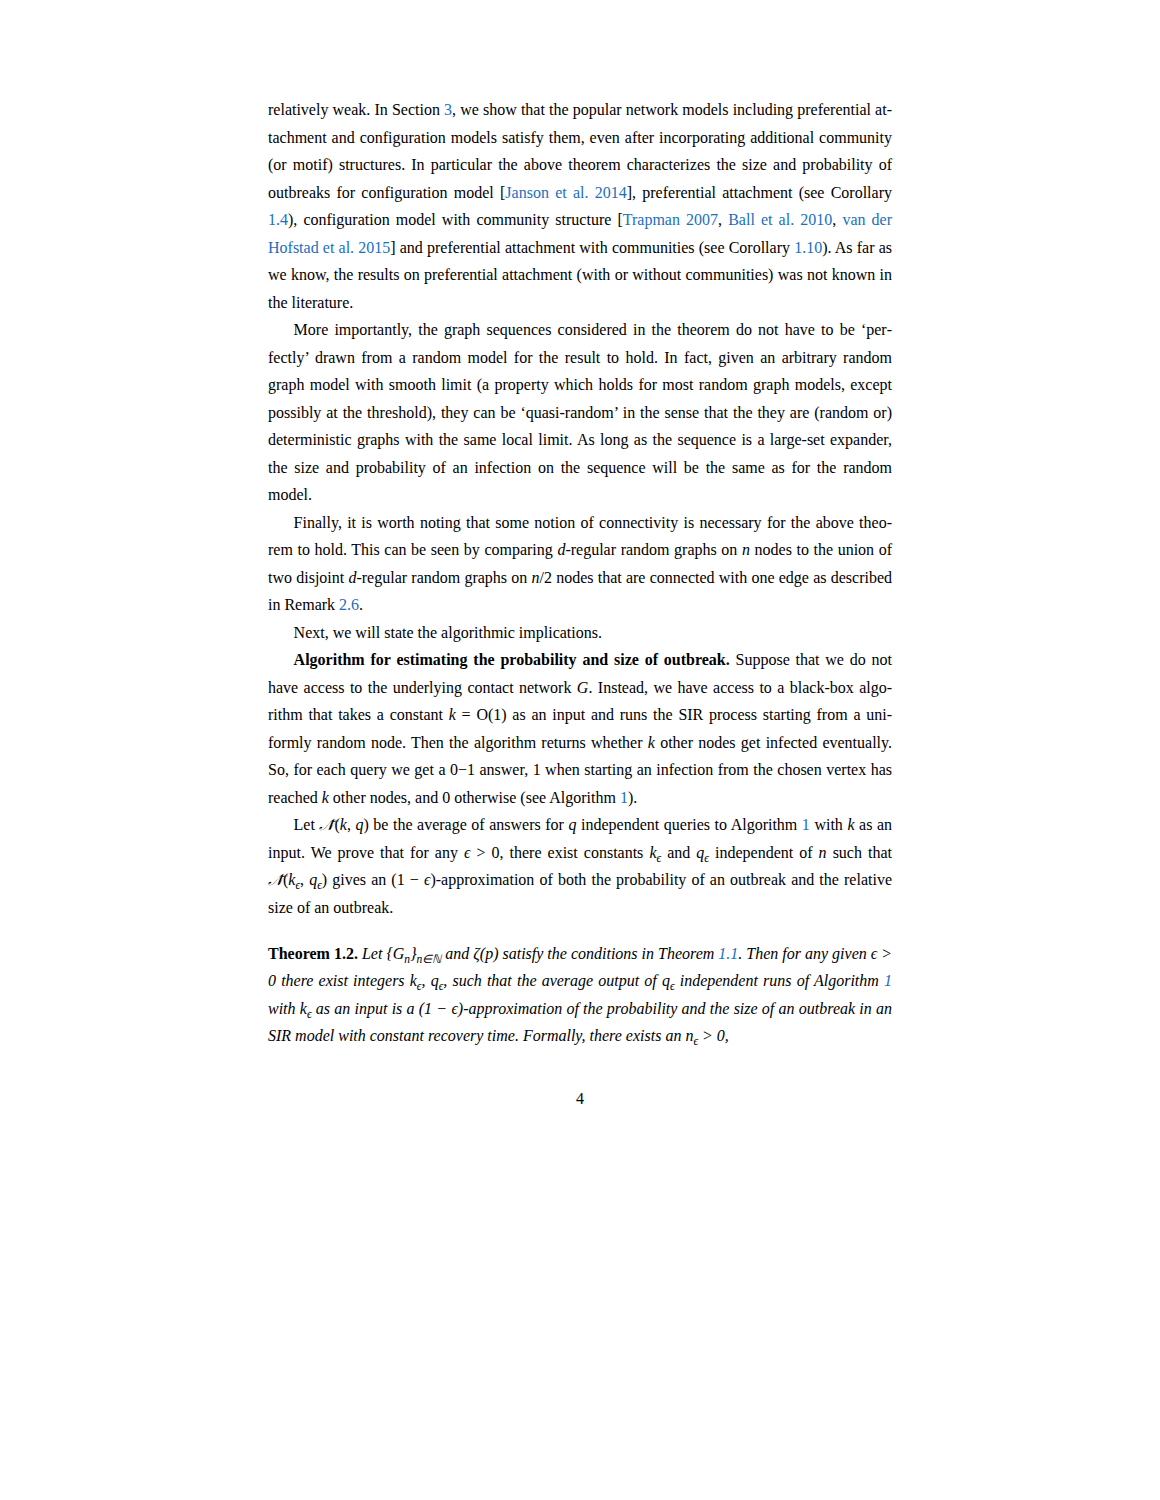relatively weak. In Section 3, we show that the popular network models including preferential attachment and configuration models satisfy them, even after incorporating additional community (or motif) structures. In particular the above theorem characterizes the size and probability of outbreaks for configuration model [Janson et al. 2014], preferential attachment (see Corollary 1.4), configuration model with community structure [Trapman 2007, Ball et al. 2010, van der Hofstad et al. 2015] and preferential attachment with communities (see Corollary 1.10). As far as we know, the results on preferential attachment (with or without communities) was not known in the literature.
More importantly, the graph sequences considered in the theorem do not have to be ‘perfectly’ drawn from a random model for the result to hold. In fact, given an arbitrary random graph model with smooth limit (a property which holds for most random graph models, except possibly at the threshold), they can be ‘quasi-random’ in the sense that the they are (random or) deterministic graphs with the same local limit. As long as the sequence is a large-set expander, the size and probability of an infection on the sequence will be the same as for the random model.
Finally, it is worth noting that some notion of connectivity is necessary for the above theorem to hold. This can be seen by comparing d-regular random graphs on n nodes to the union of two disjoint d-regular random graphs on n/2 nodes that are connected with one edge as described in Remark 2.6.
Next, we will state the algorithmic implications.
Algorithm for estimating the probability and size of outbreak. Suppose that we do not have access to the underlying contact network G. Instead, we have access to a black-box algorithm that takes a constant k = O(1) as an input and runs the SIR process starting from a uniformly random node. Then the algorithm returns whether k other nodes get infected eventually. So, for each query we get a 0−1 answer, 1 when starting an infection from the chosen vertex has reached k other nodes, and 0 otherwise (see Algorithm 1).
Let 𝒩̃(k, q) be the average of answers for q independent queries to Algorithm 1 with k as an input. We prove that for any ϵ > 0, there exist constants kϵ and qϵ independent of n such that 𝒩̃(kϵ, qϵ) gives an (1 − ϵ)-approximation of both the probability of an outbreak and the relative size of an outbreak.
Theorem 1.2. Let {Gn}n∈ℕ and ζ(p) satisfy the conditions in Theorem 1.1. Then for any given ϵ > 0 there exist integers kϵ, qϵ, such that the average output of qϵ independent runs of Algorithm 1 with kϵ as an input is a (1 − ϵ)-approximation of the probability and the size of an outbreak in an SIR model with constant recovery time. Formally, there exists an nϵ > 0,
4